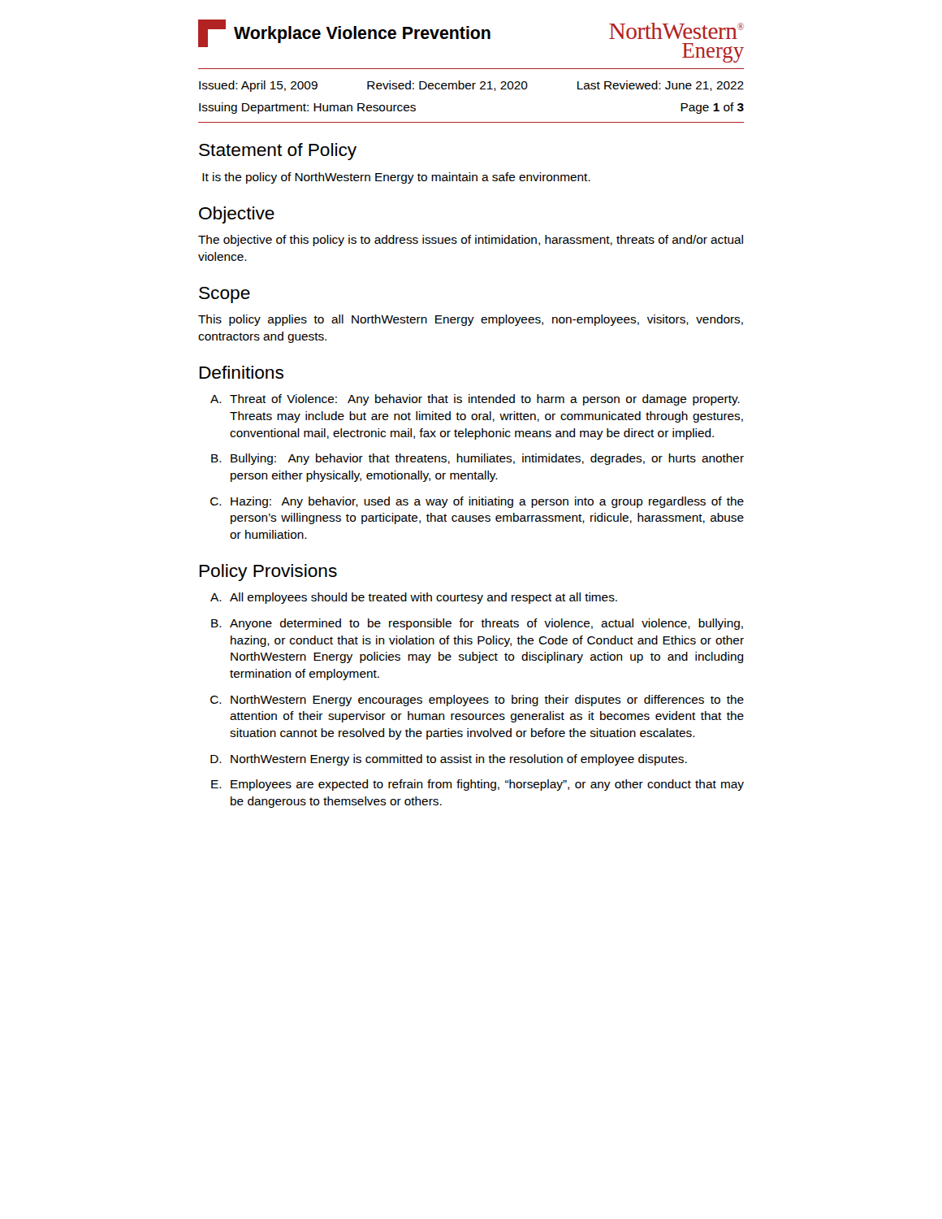Workplace Violence Prevention
NorthWestern® Energy
Issued: April 15, 2009 Revised: December 21, 2020 Last Reviewed: June 21, 2022
Issuing Department: Human Resources Page 1 of 3
Statement of Policy
It is the policy of NorthWestern Energy to maintain a safe environment.
Objective
The objective of this policy is to address issues of intimidation, harassment, threats of and/or actual violence.
Scope
This policy applies to all NorthWestern Energy employees, non-employees, visitors, vendors, contractors and guests.
Definitions
Threat of Violence: Any behavior that is intended to harm a person or damage property. Threats may include but are not limited to oral, written, or communicated through gestures, conventional mail, electronic mail, fax or telephonic means and may be direct or implied.
Bullying: Any behavior that threatens, humiliates, intimidates, degrades, or hurts another person either physically, emotionally, or mentally.
Hazing: Any behavior, used as a way of initiating a person into a group regardless of the person’s willingness to participate, that causes embarrassment, ridicule, harassment, abuse or humiliation.
Policy Provisions
All employees should be treated with courtesy and respect at all times.
Anyone determined to be responsible for threats of violence, actual violence, bullying, hazing, or conduct that is in violation of this Policy, the Code of Conduct and Ethics or other NorthWestern Energy policies may be subject to disciplinary action up to and including termination of employment.
NorthWestern Energy encourages employees to bring their disputes or differences to the attention of their supervisor or human resources generalist as it becomes evident that the situation cannot be resolved by the parties involved or before the situation escalates.
NorthWestern Energy is committed to assist in the resolution of employee disputes.
Employees are expected to refrain from fighting, “horseplay”, or any other conduct that may be dangerous to themselves or others.